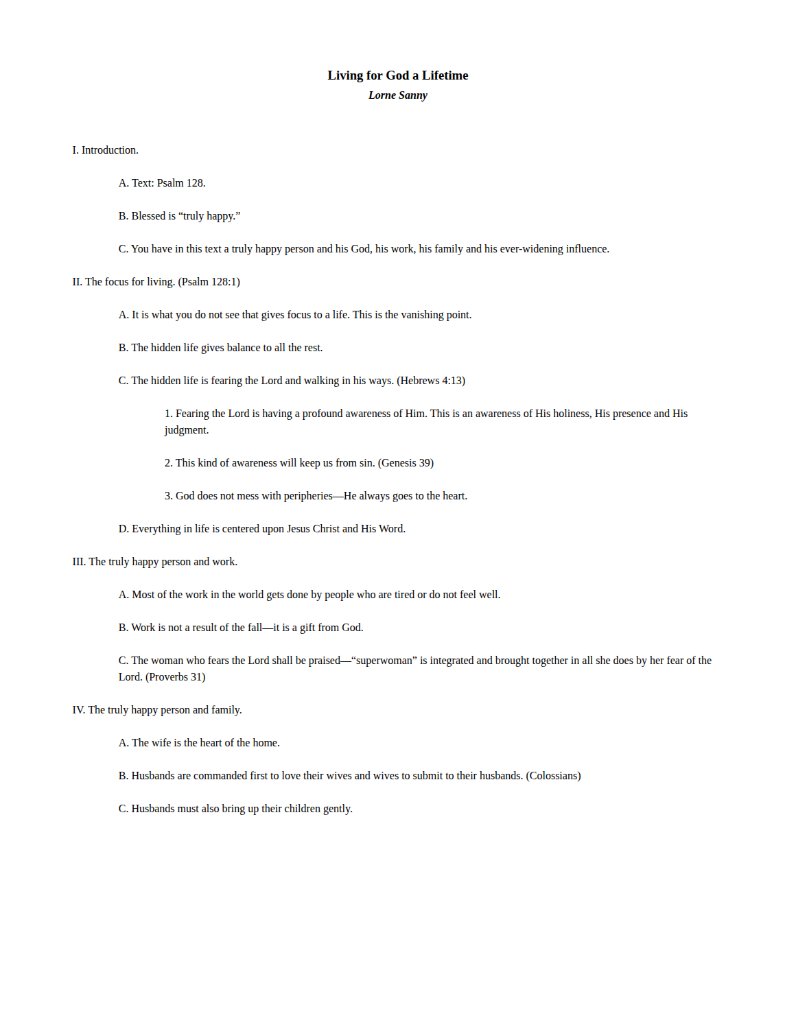Living for God a Lifetime
Lorne Sanny
I. Introduction.
A. Text: Psalm 128.
B. Blessed is “truly happy.”
C. You have in this text a truly happy person and his God, his work, his family and his ever-widening influence.
II. The focus for living. (Psalm 128:1)
A. It is what you do not see that gives focus to a life. This is the vanishing point.
B. The hidden life gives balance to all the rest.
C. The hidden life is fearing the Lord and walking in his ways. (Hebrews 4:13)
1. Fearing the Lord is having a profound awareness of Him. This is an awareness of His holiness, His presence and His judgment.
2. This kind of awareness will keep us from sin. (Genesis 39)
3. God does not mess with peripheries—He always goes to the heart.
D. Everything in life is centered upon Jesus Christ and His Word.
III. The truly happy person and work.
A. Most of the work in the world gets done by people who are tired or do not feel well.
B. Work is not a result of the fall—it is a gift from God.
C. The woman who fears the Lord shall be praised—“superwoman” is integrated and brought together in all she does by her fear of the Lord. (Proverbs 31)
IV. The truly happy person and family.
A. The wife is the heart of the home.
B. Husbands are commanded first to love their wives and wives to submit to their husbands. (Colossians)
C. Husbands must also bring up their children gently.